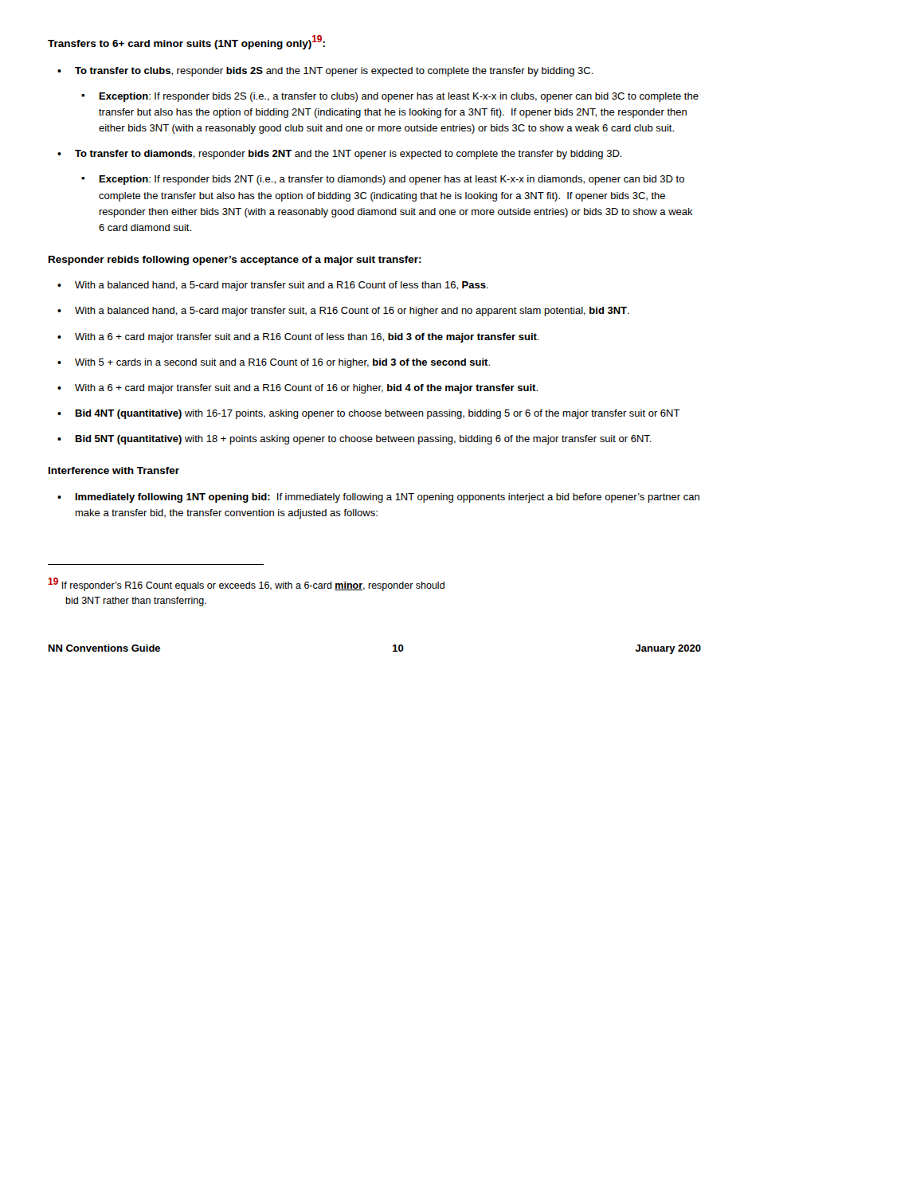Transfers to 6+ card minor suits (1NT opening only)19:
To transfer to clubs, responder bids 2S and the 1NT opener is expected to complete the transfer by bidding 3C.
Exception: If responder bids 2S (i.e., a transfer to clubs) and opener has at least K-x-x in clubs, opener can bid 3C to complete the transfer but also has the option of bidding 2NT (indicating that he is looking for a 3NT fit). If opener bids 2NT, the responder then either bids 3NT (with a reasonably good club suit and one or more outside entries) or bids 3C to show a weak 6 card club suit.
To transfer to diamonds, responder bids 2NT and the 1NT opener is expected to complete the transfer by bidding 3D.
Exception: If responder bids 2NT (i.e., a transfer to diamonds) and opener has at least K-x-x in diamonds, opener can bid 3D to complete the transfer but also has the option of bidding 3C (indicating that he is looking for a 3NT fit). If opener bids 3C, the responder then either bids 3NT (with a reasonably good diamond suit and one or more outside entries) or bids 3D to show a weak 6 card diamond suit.
Responder rebids following opener’s acceptance of a major suit transfer:
With a balanced hand, a 5-card major transfer suit and a R16 Count of less than 16, Pass.
With a balanced hand, a 5-card major transfer suit, a R16 Count of 16 or higher and no apparent slam potential, bid 3NT.
With a 6 + card major transfer suit and a R16 Count of less than 16, bid 3 of the major transfer suit.
With 5 + cards in a second suit and a R16 Count of 16 or higher, bid 3 of the second suit.
With a 6 + card major transfer suit and a R16 Count of 16 or higher, bid 4 of the major transfer suit.
Bid 4NT (quantitative) with 16-17 points, asking opener to choose between passing, bidding 5 or 6 of the major transfer suit or 6NT
Bid 5NT (quantitative) with 18 + points asking opener to choose between passing, bidding 6 of the major transfer suit or 6NT.
Interference with Transfer
Immediately following 1NT opening bid: If immediately following a 1NT opening opponents interject a bid before opener’s partner can make a transfer bid, the transfer convention is adjusted as follows:
19 If responder’s R16 Count equals or exceeds 16, with a 6-card minor, responder should bid 3NT rather than transferring.
NN Conventions Guide 10 January 2020